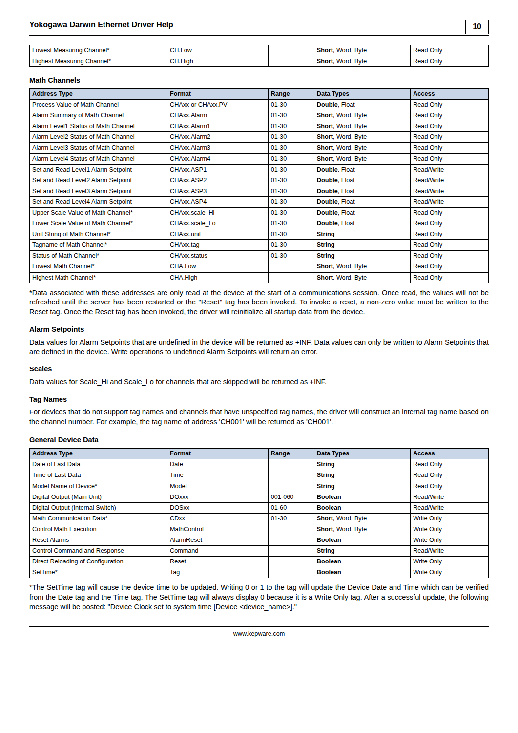Yokogawa Darwin Ethernet Driver Help
10
| Lowest Measuring Channel* | CH.Low | | Short , Word, Byte | Read Only |
| Highest Measuring Channel* | CH.High | | Short , Word, Byte | Read Only |
Math Channels
| Address Type | Format | Range | Data Types | Access |
| --- | --- | --- | --- | --- |
| Process Value of Math Channel | CHAxx or CHAxx.PV | 01-30 | Double , Float | Read Only |
| Alarm Summary of Math Channel | CHAxx.Alarm | 01-30 | Short , Word, Byte | Read Only |
| Alarm Level1 Status of Math Channel | CHAxx.Alarm1 | 01-30 | Short , Word, Byte | Read Only |
| Alarm Level2 Status of Math Channel | CHAxx.Alarm2 | 01-30 | Short , Word, Byte | Read Only |
| Alarm Level3 Status of Math Channel | CHAxx.Alarm3 | 01-30 | Short , Word, Byte | Read Only |
| Alarm Level4 Status of Math Channel | CHAxx.Alarm4 | 01-30 | Short , Word, Byte | Read Only |
| Set and Read Level1 Alarm Setpoint | CHAxx.ASP1 | 01-30 | Double , Float | Read/Write |
| Set and Read Level2 Alarm Setpoint | CHAxx.ASP2 | 01-30 | Double , Float | Read/Write |
| Set and Read Level3 Alarm Setpoint | CHAxx.ASP3 | 01-30 | Double , Float | Read/Write |
| Set and Read Level4 Alarm Setpoint | CHAxx.ASP4 | 01-30 | Double , Float | Read/Write |
| Upper Scale Value of Math Channel* | CHAxx.scale_Hi | 01-30 | Double , Float | Read Only |
| Lower Scale Value of Math Channel* | CHAxx.scale_Lo | 01-30 | Double , Float | Read Only |
| Unit String of Math Channel* | CHAxx.unit | 01-30 | String | Read Only |
| Tagname of Math Channel* | CHAxx.tag | 01-30 | String | Read Only |
| Status of Math Channel* | CHAxx.status | 01-30 | String | Read Only |
| Lowest Math Channel* | CHA.Low | | Short , Word, Byte | Read Only |
| Highest Math Channel* | CHA.High | | Short , Word, Byte | Read Only |
*Data associated with these addresses are only read at the device at the start of a communications session. Once read, the values will not be refreshed until the server has been restarted or the "Reset" tag has been invoked. To invoke a reset, a non-zero value must be written to the Reset tag. Once the Reset tag has been invoked, the driver will reinitialize all startup data from the device.
Alarm Setpoints
Data values for Alarm Setpoints that are undefined in the device will be returned as +INF. Data values can only be written to Alarm Setpoints that are defined in the device. Write operations to undefined Alarm Setpoints will return an error.
Scales
Data values for Scale_Hi and Scale_Lo for channels that are skipped will be returned as +INF.
Tag Names
For devices that do not support tag names and channels that have unspecified tag names, the driver will construct an internal tag name based on the channel number. For example, the tag name of address 'CH001' will be returned as 'CH001'.
General Device Data
| Address Type | Format | Range | Data Types | Access |
| --- | --- | --- | --- | --- |
| Date of Last Data | Date | | String | Read Only |
| Time of Last Data | Time | | String | Read Only |
| Model Name of Device* | Model | | String | Read Only |
| Digital Output (Main Unit) | DOxxx | 001-060 | Boolean | Read/Write |
| Digital Output (Internal Switch) | DOSxx | 01-60 | Boolean | Read/Write |
| Math Communication Data* | CDxx | 01-30 | Short , Word, Byte | Write Only |
| Control Math Execution | MathControl | | Short , Word, Byte | Write Only |
| Reset Alarms | AlarmReset | | Boolean | Write Only |
| Control Command and Response | Command | | String | Read/Write |
| Direct Reloading of Configuration | Reset | | Boolean | Write Only |
| SetTime* | Tag | | Boolean | Write Only |
*The SetTime tag will cause the device time to be updated. Writing 0 or 1 to the tag will update the Device Date and Time which can be verified from the Date tag and the Time tag. The SetTime tag will always display 0 because it is a Write Only tag. After a successful update, the following message will be posted: "Device Clock set to system time [Device <device_name>]."
www.kepware.com